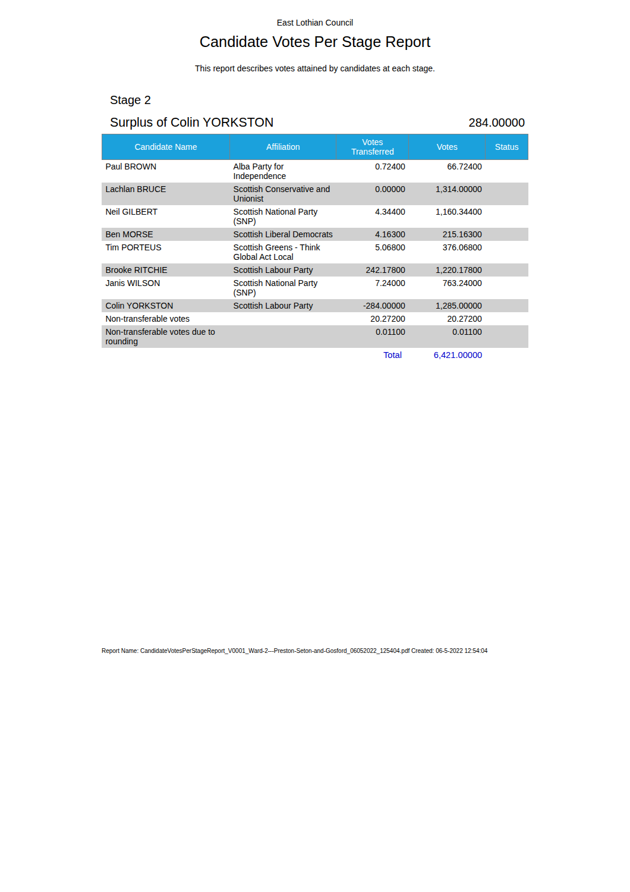East Lothian Council
Candidate Votes Per Stage Report
This report describes votes attained by candidates at each stage.
Stage 2
Surplus of Colin YORKSTON 284.00000
| Candidate Name | Affiliation | Votes Transferred | Votes | Status |
| --- | --- | --- | --- | --- |
| Paul BROWN | Alba Party for Independence | 0.72400 | 66.72400 | |
| Lachlan BRUCE | Scottish Conservative and Unionist | 0.00000 | 1,314.00000 | |
| Neil GILBERT | Scottish National Party (SNP) | 4.34400 | 1,160.34400 | |
| Ben MORSE | Scottish Liberal Democrats | 4.16300 | 215.16300 | |
| Tim PORTEUS | Scottish Greens - Think Global Act Local | 5.06800 | 376.06800 | |
| Brooke RITCHIE | Scottish Labour Party | 242.17800 | 1,220.17800 | |
| Janis WILSON | Scottish National Party (SNP) | 7.24000 | 763.24000 | |
| Colin YORKSTON | Scottish Labour Party | -284.00000 | 1,285.00000 | |
| Non-transferable votes | | 20.27200 | 20.27200 | |
| Non-transferable votes due to rounding | | 0.01100 | 0.01100 | |
Total 6,421.00000
Report Name: CandidateVotesPerStageReport_V0001_Ward-2---Preston-Seton-and-Gosford_06052022_125404.pdf Created: 06-5-2022 12:54:04